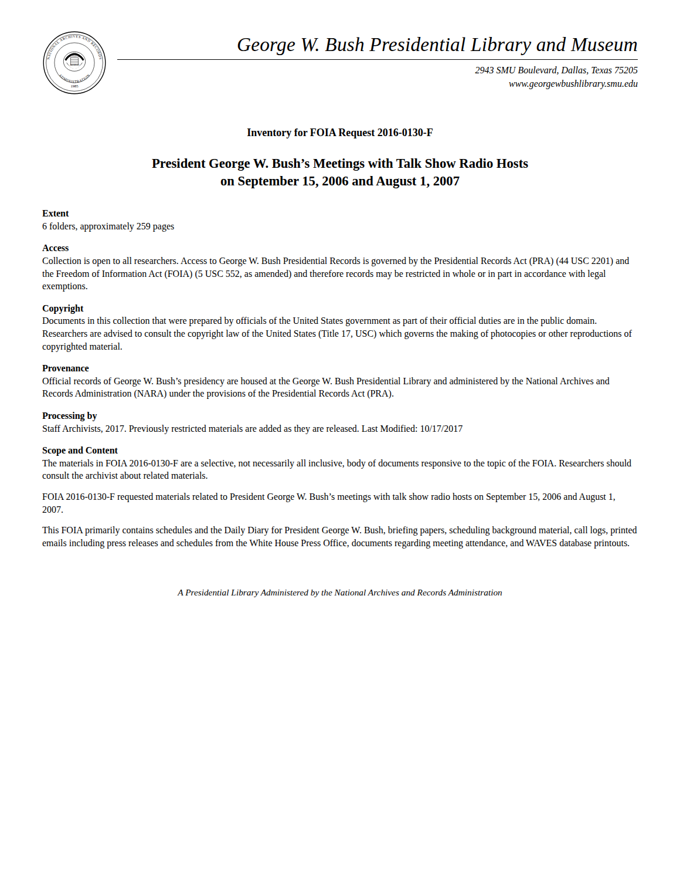NATIONAL ARCHIVES AND RECORDS ADMINISTRATION NATIONAL ARCHIVES 1985
George W. Bush Presidential Library and Museum
2943 SMU Boulevard, Dallas, Texas 75205
www.georgewbushlibrary.smu.edu
Inventory for FOIA Request 2016-0130-F
President George W. Bush’s Meetings with Talk Show Radio Hosts
on September 15, 2006 and August 1, 2007
Extent
6 folders, approximately 259 pages
Access
Collection is open to all researchers. Access to George W. Bush Presidential Records is governed by the Presidential Records Act (PRA) (44 USC 2201) and the Freedom of Information Act (FOIA) (5 USC 552, as amended) and therefore records may be restricted in whole or in part in accordance with legal exemptions.
Copyright
Documents in this collection that were prepared by officials of the United States government as part of their official duties are in the public domain. Researchers are advised to consult the copyright law of the United States (Title 17, USC) which governs the making of photocopies or other reproductions of copyrighted material.
Provenance
Official records of George W. Bush’s presidency are housed at the George W. Bush Presidential Library and administered by the National Archives and Records Administration (NARA) under the provisions of the Presidential Records Act (PRA).
Processing by
Staff Archivists, 2017. Previously restricted materials are added as they are released. Last Modified: 10/17/2017
Scope and Content
The materials in FOIA 2016-0130-F are a selective, not necessarily all inclusive, body of documents responsive to the topic of the FOIA. Researchers should consult the archivist about related materials.
FOIA 2016-0130-F requested materials related to President George W. Bush’s meetings with talk show radio hosts on September 15, 2006 and August 1, 2007.
This FOIA primarily contains schedules and the Daily Diary for President George W. Bush, briefing papers, scheduling background material, call logs, printed emails including press releases and schedules from the White House Press Office, documents regarding meeting attendance, and WAVES database printouts.
A Presidential Library Administered by the National Archives and Records Administration